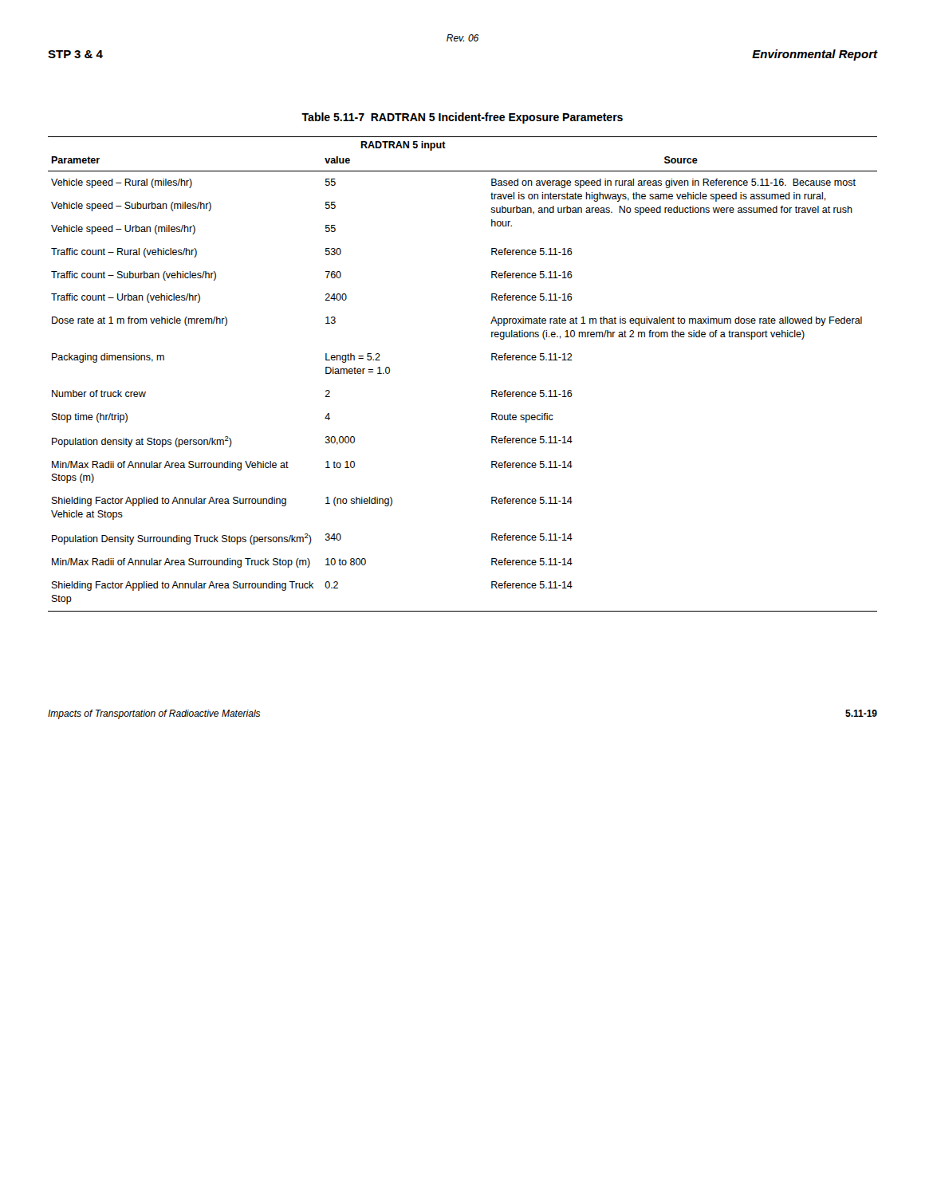Rev. 06
STP 3 & 4
Environmental Report
Table 5.11-7 RADTRAN 5 Incident-free Exposure Parameters
| | RADTRAN 5 input | |
| --- | --- | --- |
| Parameter | value | Source |
| Vehicle speed – Rural (miles/hr) | 55 | Based on average speed in rural areas given in Reference 5.11-16. Because most travel is on interstate highways, the same vehicle speed is assumed in rural, suburban, and urban areas. No speed reductions were assumed for travel at rush hour. |
| Vehicle speed – Suburban (miles/hr) | 55 |
| Vehicle speed – Urban (miles/hr) | 55 |
| Traffic count – Rural (vehicles/hr) | 530 | Reference 5.11-16 |
| Traffic count – Suburban (vehicles/hr) | 760 | Reference 5.11-16 |
| Traffic count – Urban (vehicles/hr) | 2400 | Reference 5.11-16 |
| Dose rate at 1 m from vehicle (mrem/hr) | 13 | Approximate rate at 1 m that is equivalent to maximum dose rate allowed by Federal regulations (i.e., 10 mrem/hr at 2 m from the side of a transport vehicle) |
| Packaging dimensions, m | Length = 5.2 Diameter = 1.0 | Reference 5.11-12 |
| Number of truck crew | 2 | Reference 5.11-16 |
| Stop time (hr/trip) | 4 | Route specific |
| Population density at Stops (person/km 2 ) | 30,000 | Reference 5.11-14 |
| Min/Max Radii of Annular Area Surrounding Vehicle at Stops (m) | 1 to 10 | Reference 5.11-14 |
| Shielding Factor Applied to Annular Area Surrounding Vehicle at Stops | 1 (no shielding) | Reference 5.11-14 |
| Population Density Surrounding Truck Stops (persons/km 2 ) | 340 | Reference 5.11-14 |
| Min/Max Radii of Annular Area Surrounding Truck Stop (m) | 10 to 800 | Reference 5.11-14 |
| Shielding Factor Applied to Annular Area Surrounding Truck Stop | 0.2 | Reference 5.11-14 |
Impacts of Transportation of Radioactive Materials
5.11-19